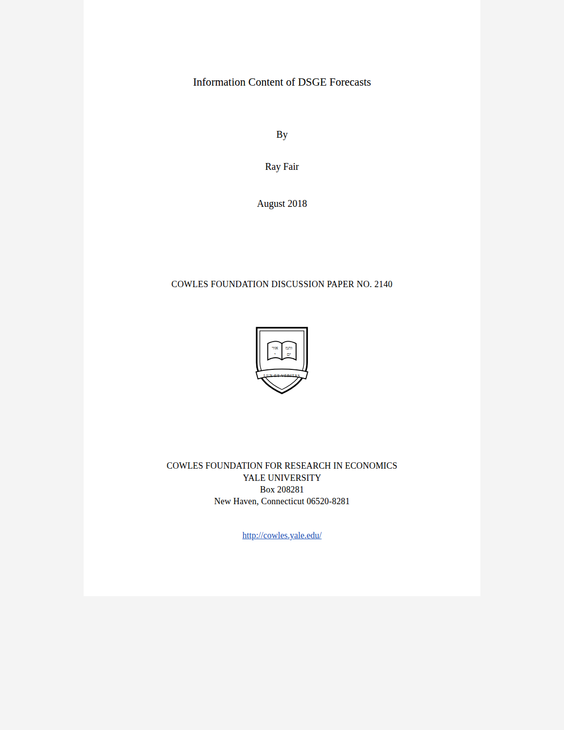Information Content of DSGE Forecasts
By
Ray Fair
August 2018
COWLES FOUNDATION DISCUSSION PAPER NO. 2140
אור ותמ י ים LUX ET VERITAS
COWLES FOUNDATION FOR RESEARCH IN ECONOMICS
YALE UNIVERSITY
Box 208281
New Haven, Connecticut 06520-8281
http://cowles.yale.edu/